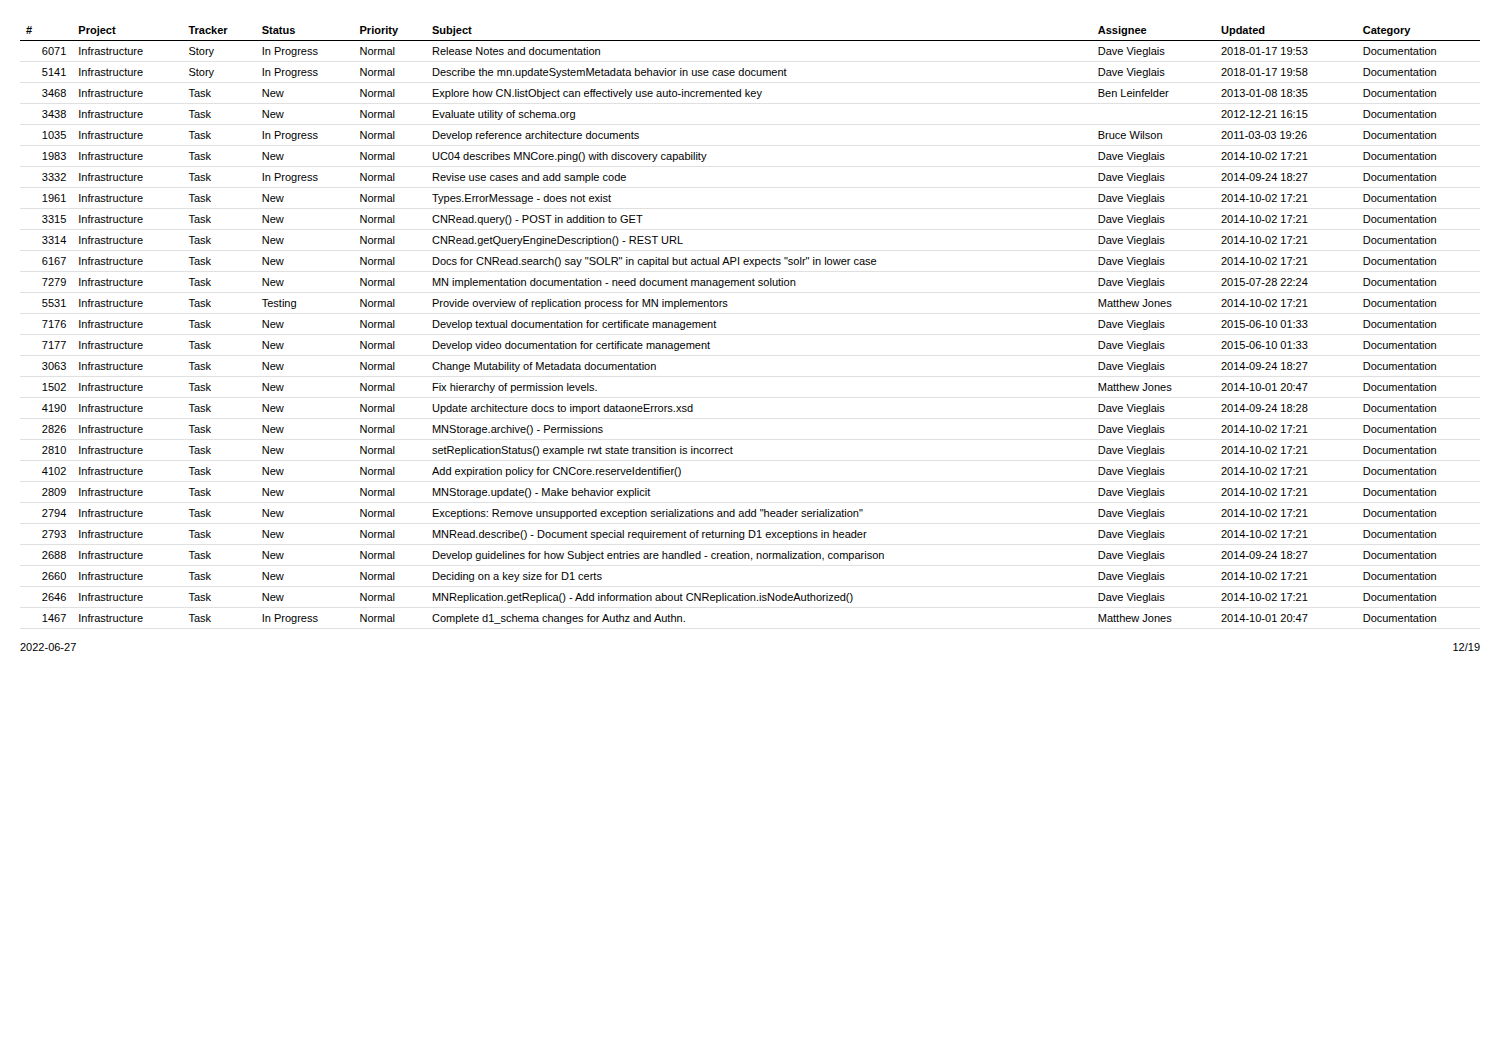| # | Project | Tracker | Status | Priority | Subject | Assignee | Updated | Category |
| --- | --- | --- | --- | --- | --- | --- | --- | --- |
| 6071 | Infrastructure | Story | In Progress | Normal | Release Notes and documentation | Dave Vieglais | 2018-01-17 19:53 | Documentation |
| 5141 | Infrastructure | Story | In Progress | Normal | Describe the mn.updateSystemMetadata behavior in use case document | Dave Vieglais | 2018-01-17 19:58 | Documentation |
| 3468 | Infrastructure | Task | New | Normal | Explore how CN.listObject can effectively use auto-incremented key | Ben Leinfelder | 2013-01-08 18:35 | Documentation |
| 3438 | Infrastructure | Task | New | Normal | Evaluate utility of schema.org | | 2012-12-21 16:15 | Documentation |
| 1035 | Infrastructure | Task | In Progress | Normal | Develop reference architecture documents | Bruce Wilson | 2011-03-03 19:26 | Documentation |
| 1983 | Infrastructure | Task | New | Normal | UC04 describes MNCore.ping() with discovery capability | Dave Vieglais | 2014-10-02 17:21 | Documentation |
| 3332 | Infrastructure | Task | In Progress | Normal | Revise use cases and add sample code | Dave Vieglais | 2014-09-24 18:27 | Documentation |
| 1961 | Infrastructure | Task | New | Normal | Types.ErrorMessage - does not exist | Dave Vieglais | 2014-10-02 17:21 | Documentation |
| 3315 | Infrastructure | Task | New | Normal | CNRead.query() - POST in addition to GET | Dave Vieglais | 2014-10-02 17:21 | Documentation |
| 3314 | Infrastructure | Task | New | Normal | CNRead.getQueryEngineDescription() - REST URL | Dave Vieglais | 2014-10-02 17:21 | Documentation |
| 6167 | Infrastructure | Task | New | Normal | Docs for CNRead.search() say "SOLR" in capital but actual API expects "solr" in lower case | Dave Vieglais | 2014-10-02 17:21 | Documentation |
| 7279 | Infrastructure | Task | New | Normal | MN implementation documentation - need document management solution | Dave Vieglais | 2015-07-28 22:24 | Documentation |
| 5531 | Infrastructure | Task | Testing | Normal | Provide overview of replication process for MN implementors | Matthew Jones | 2014-10-02 17:21 | Documentation |
| 7176 | Infrastructure | Task | New | Normal | Develop textual documentation for certificate management | Dave Vieglais | 2015-06-10 01:33 | Documentation |
| 7177 | Infrastructure | Task | New | Normal | Develop video documentation for certificate management | Dave Vieglais | 2015-06-10 01:33 | Documentation |
| 3063 | Infrastructure | Task | New | Normal | Change Mutability of Metadata documentation | Dave Vieglais | 2014-09-24 18:27 | Documentation |
| 1502 | Infrastructure | Task | New | Normal | Fix hierarchy of permission levels. | Matthew Jones | 2014-10-01 20:47 | Documentation |
| 4190 | Infrastructure | Task | New | Normal | Update architecture docs to import dataoneErrors.xsd | Dave Vieglais | 2014-09-24 18:28 | Documentation |
| 2826 | Infrastructure | Task | New | Normal | MNStorage.archive() - Permissions | Dave Vieglais | 2014-10-02 17:21 | Documentation |
| 2810 | Infrastructure | Task | New | Normal | setReplicationStatus() example rwt state transition is incorrect | Dave Vieglais | 2014-10-02 17:21 | Documentation |
| 4102 | Infrastructure | Task | New | Normal | Add expiration policy for CNCore.reserveIdentifier() | Dave Vieglais | 2014-10-02 17:21 | Documentation |
| 2809 | Infrastructure | Task | New | Normal | MNStorage.update() - Make behavior explicit | Dave Vieglais | 2014-10-02 17:21 | Documentation |
| 2794 | Infrastructure | Task | New | Normal | Exceptions: Remove unsupported exception serializations and add "header serialization" | Dave Vieglais | 2014-10-02 17:21 | Documentation |
| 2793 | Infrastructure | Task | New | Normal | MNRead.describe() - Document special requirement of returning D1 exceptions in header | Dave Vieglais | 2014-10-02 17:21 | Documentation |
| 2688 | Infrastructure | Task | New | Normal | Develop guidelines for how Subject entries are handled - creation, normalization, comparison | Dave Vieglais | 2014-09-24 18:27 | Documentation |
| 2660 | Infrastructure | Task | New | Normal | Deciding on a key size for D1 certs | Dave Vieglais | 2014-10-02 17:21 | Documentation |
| 2646 | Infrastructure | Task | New | Normal | MNReplication.getReplica() - Add information about CNReplication.isNodeAuthorized() | Dave Vieglais | 2014-10-02 17:21 | Documentation |
| 1467 | Infrastructure | Task | In Progress | Normal | Complete d1_schema changes for Authz and Authn. | Matthew Jones | 2014-10-01 20:47 | Documentation |
2022-06-27 12/19